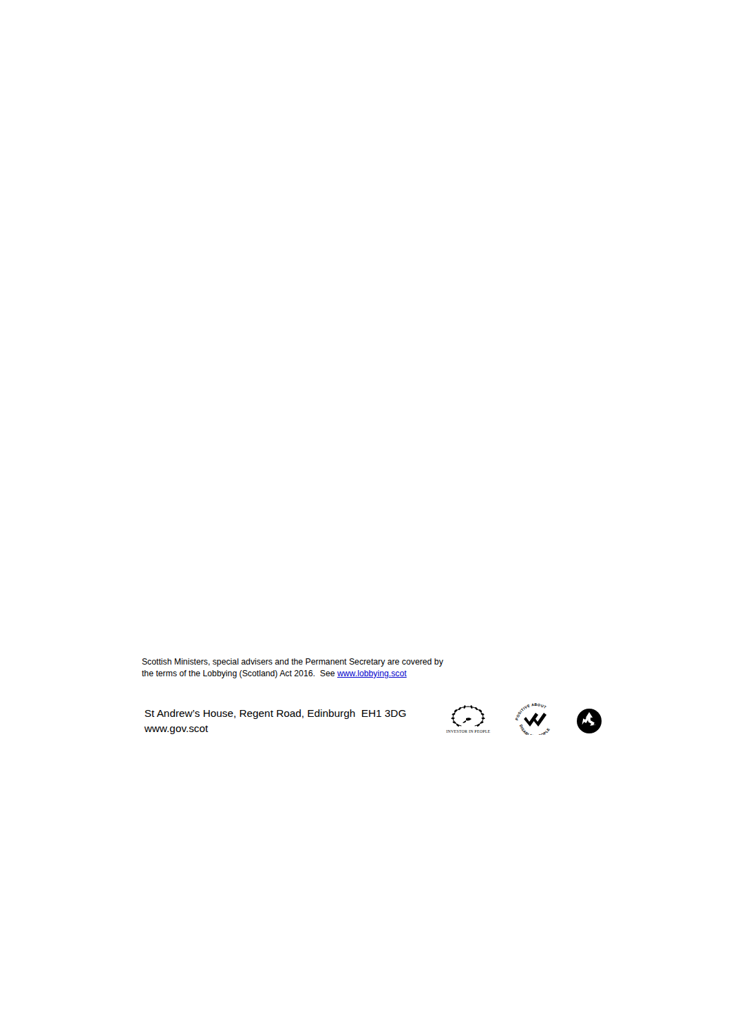Scottish Ministers, special advisers and the Permanent Secretary are covered by the terms of the Lobbying (Scotland) Act 2016. See www.lobbying.scot
St Andrew’s House, Regent Road, Edinburgh EH1 3DG
www.gov.scot
INVESTOR IN PEOPLE
POSITIVE ABOUT DISABLED PEOPLE